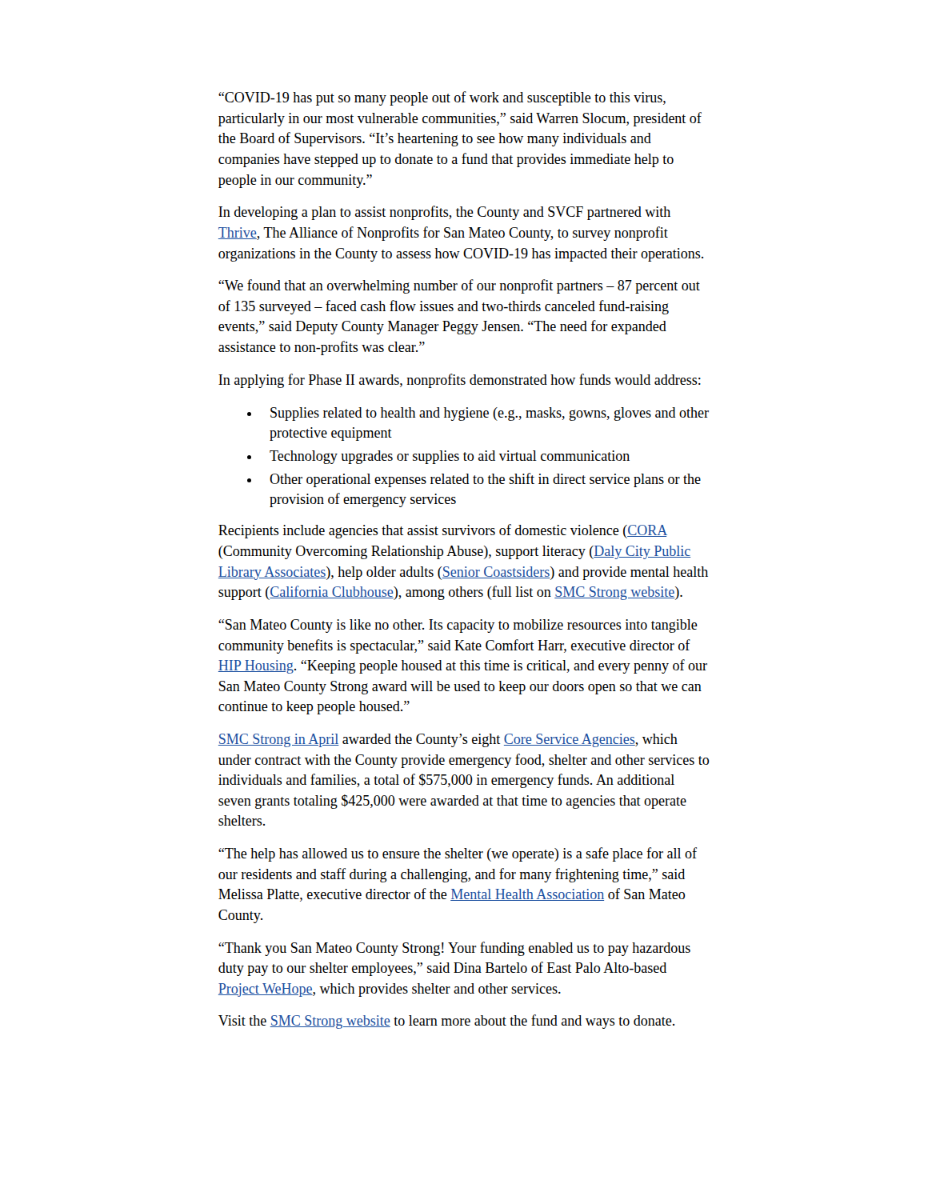“COVID-19 has put so many people out of work and susceptible to this virus, particularly in our most vulnerable communities,” said Warren Slocum, president of the Board of Supervisors. “It’s heartening to see how many individuals and companies have stepped up to donate to a fund that provides immediate help to people in our community.”
In developing a plan to assist nonprofits, the County and SVCF partnered with Thrive, The Alliance of Nonprofits for San Mateo County, to survey nonprofit organizations in the County to assess how COVID-19 has impacted their operations.
“We found that an overwhelming number of our nonprofit partners – 87 percent out of 135 surveyed – faced cash flow issues and two-thirds canceled fund-raising events,” said Deputy County Manager Peggy Jensen. “The need for expanded assistance to non-profits was clear.”
In applying for Phase II awards, nonprofits demonstrated how funds would address:
Supplies related to health and hygiene (e.g., masks, gowns, gloves and other protective equipment
Technology upgrades or supplies to aid virtual communication
Other operational expenses related to the shift in direct service plans or the provision of emergency services
Recipients include agencies that assist survivors of domestic violence (CORA (Community Overcoming Relationship Abuse), support literacy (Daly City Public Library Associates), help older adults (Senior Coastsiders) and provide mental health support (California Clubhouse), among others (full list on SMC Strong website).
“San Mateo County is like no other. Its capacity to mobilize resources into tangible community benefits is spectacular,” said Kate Comfort Harr, executive director of HIP Housing. “Keeping people housed at this time is critical, and every penny of our San Mateo County Strong award will be used to keep our doors open so that we can continue to keep people housed.”
SMC Strong in April awarded the County’s eight Core Service Agencies, which under contract with the County provide emergency food, shelter and other services to individuals and families, a total of $575,000 in emergency funds. An additional seven grants totaling $425,000 were awarded at that time to agencies that operate shelters.
“The help has allowed us to ensure the shelter (we operate) is a safe place for all of our residents and staff during a challenging, and for many frightening time,” said Melissa Platte, executive director of the Mental Health Association of San Mateo County.
“Thank you San Mateo County Strong! Your funding enabled us to pay hazardous duty pay to our shelter employees,” said Dina Bartelo of East Palo Alto-based Project WeHope, which provides shelter and other services.
Visit the SMC Strong website to learn more about the fund and ways to donate.